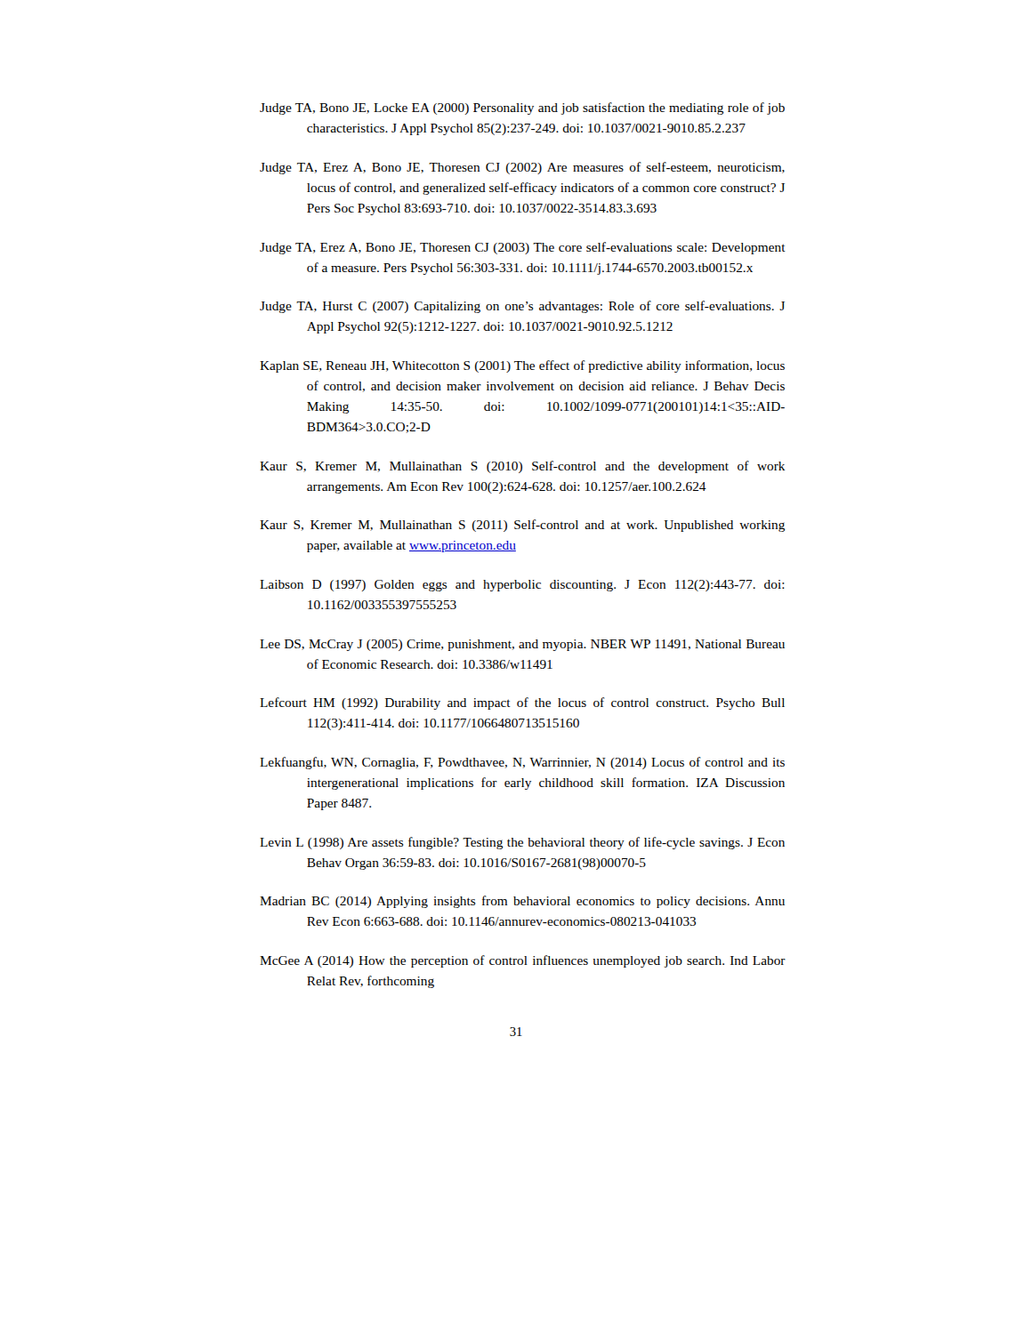Judge TA, Bono JE, Locke EA (2000) Personality and job satisfaction the mediating role of job characteristics. J Appl Psychol 85(2):237-249. doi: 10.1037/0021-9010.85.2.237
Judge TA, Erez A, Bono JE, Thoresen CJ (2002) Are measures of self-esteem, neuroticism, locus of control, and generalized self-efficacy indicators of a common core construct? J Pers Soc Psychol 83:693-710. doi: 10.1037/0022-3514.83.3.693
Judge TA, Erez A, Bono JE, Thoresen CJ (2003) The core self-evaluations scale: Development of a measure. Pers Psychol 56:303-331. doi: 10.1111/j.1744-6570.2003.tb00152.x
Judge TA, Hurst C (2007) Capitalizing on one’s advantages: Role of core self-evaluations. J Appl Psychol 92(5):1212-1227. doi: 10.1037/0021-9010.92.5.1212
Kaplan SE, Reneau JH, Whitecotton S (2001) The effect of predictive ability information, locus of control, and decision maker involvement on decision aid reliance. J Behav Decis Making 14:35-50. doi: 10.1002/1099-0771(200101)14:1<35::AID-BDM364>3.0.CO;2-D
Kaur S, Kremer M, Mullainathan S (2010) Self-control and the development of work arrangements. Am Econ Rev 100(2):624-628. doi: 10.1257/aer.100.2.624
Kaur S, Kremer M, Mullainathan S (2011) Self-control and at work. Unpublished working paper, available at www.princeton.edu
Laibson D (1997) Golden eggs and hyperbolic discounting. J Econ 112(2):443-77. doi: 10.1162/003355397555253
Lee DS, McCray J (2005) Crime, punishment, and myopia. NBER WP 11491, National Bureau of Economic Research. doi: 10.3386/w11491
Lefcourt HM (1992) Durability and impact of the locus of control construct. Psycho Bull 112(3):411-414. doi: 10.1177/1066480713515160
Lekfuangfu, WN, Cornaglia, F, Powdthavee, N, Warrinnier, N (2014) Locus of control and its intergenerational implications for early childhood skill formation. IZA Discussion Paper 8487.
Levin L (1998) Are assets fungible? Testing the behavioral theory of life-cycle savings. J Econ Behav Organ 36:59-83. doi: 10.1016/S0167-2681(98)00070-5
Madrian BC (2014) Applying insights from behavioral economics to policy decisions. Annu Rev Econ 6:663-688. doi: 10.1146/annurev-economics-080213-041033
McGee A (2014) How the perception of control influences unemployed job search. Ind Labor Relat Rev, forthcoming
31